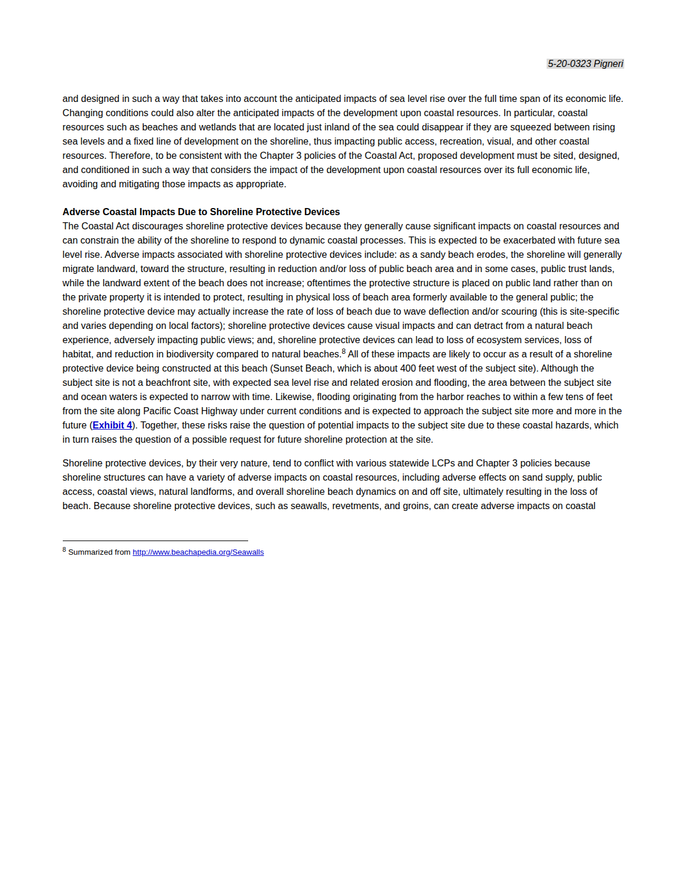5-20-0323 Pigneri
and designed in such a way that takes into account the anticipated impacts of sea level rise over the full time span of its economic life. Changing conditions could also alter the anticipated impacts of the development upon coastal resources. In particular, coastal resources such as beaches and wetlands that are located just inland of the sea could disappear if they are squeezed between rising sea levels and a fixed line of development on the shoreline, thus impacting public access, recreation, visual, and other coastal resources. Therefore, to be consistent with the Chapter 3 policies of the Coastal Act, proposed development must be sited, designed, and conditioned in such a way that considers the impact of the development upon coastal resources over its full economic life, avoiding and mitigating those impacts as appropriate.
Adverse Coastal Impacts Due to Shoreline Protective Devices
The Coastal Act discourages shoreline protective devices because they generally cause significant impacts on coastal resources and can constrain the ability of the shoreline to respond to dynamic coastal processes. This is expected to be exacerbated with future sea level rise. Adverse impacts associated with shoreline protective devices include: as a sandy beach erodes, the shoreline will generally migrate landward, toward the structure, resulting in reduction and/or loss of public beach area and in some cases, public trust lands, while the landward extent of the beach does not increase; oftentimes the protective structure is placed on public land rather than on the private property it is intended to protect, resulting in physical loss of beach area formerly available to the general public; the shoreline protective device may actually increase the rate of loss of beach due to wave deflection and/or scouring (this is site-specific and varies depending on local factors); shoreline protective devices cause visual impacts and can detract from a natural beach experience, adversely impacting public views; and, shoreline protective devices can lead to loss of ecosystem services, loss of habitat, and reduction in biodiversity compared to natural beaches.8 All of these impacts are likely to occur as a result of a shoreline protective device being constructed at this beach (Sunset Beach, which is about 400 feet west of the subject site). Although the subject site is not a beachfront site, with expected sea level rise and related erosion and flooding, the area between the subject site and ocean waters is expected to narrow with time. Likewise, flooding originating from the harbor reaches to within a few tens of feet from the site along Pacific Coast Highway under current conditions and is expected to approach the subject site more and more in the future (Exhibit 4). Together, these risks raise the question of potential impacts to the subject site due to these coastal hazards, which in turn raises the question of a possible request for future shoreline protection at the site.
Shoreline protective devices, by their very nature, tend to conflict with various statewide LCPs and Chapter 3 policies because shoreline structures can have a variety of adverse impacts on coastal resources, including adverse effects on sand supply, public access, coastal views, natural landforms, and overall shoreline beach dynamics on and off site, ultimately resulting in the loss of beach. Because shoreline protective devices, such as seawalls, revetments, and groins, can create adverse impacts on coastal
8 Summarized from http://www.beachapedia.org/Seawalls